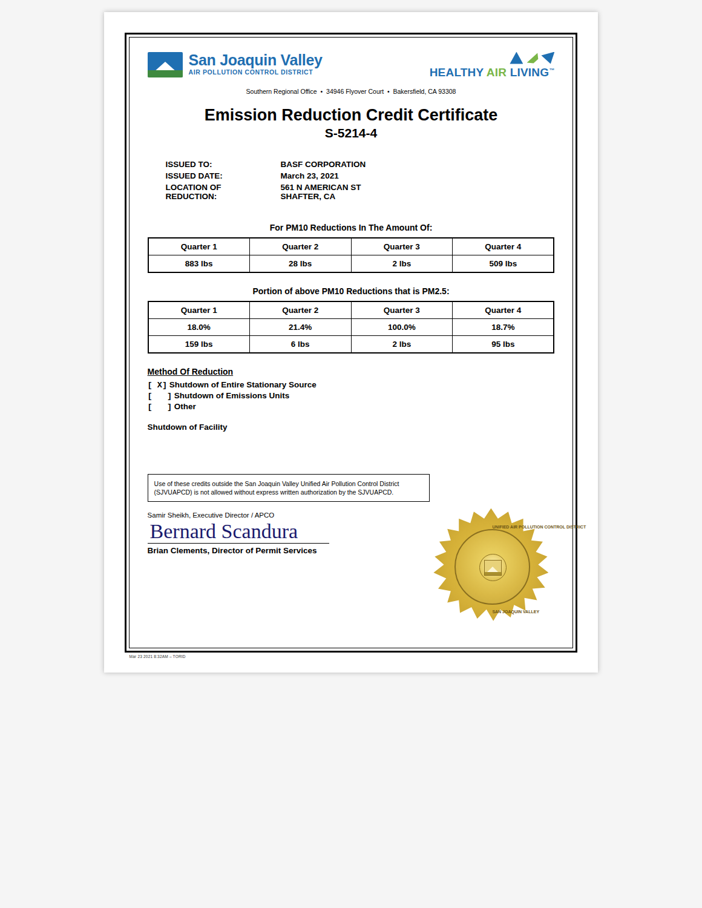San Joaquin Valley
AIR POLLUTION CONTROL DISTRICT
HEALTHY AIR LIVING™
Southern Regional Office • 34946 Flyover Court • Bakersfield, CA 93308
Emission Reduction Credit Certificate
S-5214-4
| ISSUED TO: | BASF CORPORATION |
| ISSUED DATE: | March 23, 2021 |
| LOCATION OF REDUCTION: | 561 N AMERICAN ST SHAFTER, CA |
For PM10 Reductions In The Amount Of:
| Quarter 1 | Quarter 2 | Quarter 3 | Quarter 4 |
| --- | --- | --- | --- |
| 883 lbs | 28 lbs | 2 lbs | 509 lbs |
Portion of above PM10 Reductions that is PM2.5:
| Quarter 1 | Quarter 2 | Quarter 3 | Quarter 4 |
| --- | --- | --- | --- |
| 18.0% | 21.4% | 100.0% | 18.7% |
| 159 lbs | 6 lbs | 2 lbs | 95 lbs |
Method Of Reduction
[ X] Shutdown of Entire Stationary Source
[ ] Shutdown of Emissions Units
[ ] Other
Shutdown of Facility
Use of these credits outside the San Joaquin Valley Unified Air Pollution Control District (SJVUAPCD) is not allowed without express written authorization by the SJVUAPCD.
Samir Sheikh, Executive Director / APCO
Bernard Scandura
Brian Clements, Director of Permit Services
SAN JOAQUIN VALLEY UNIFIED AIR POLLUTION CONTROL DISTRICT
Mar 23 2021 8:32AM – TORID